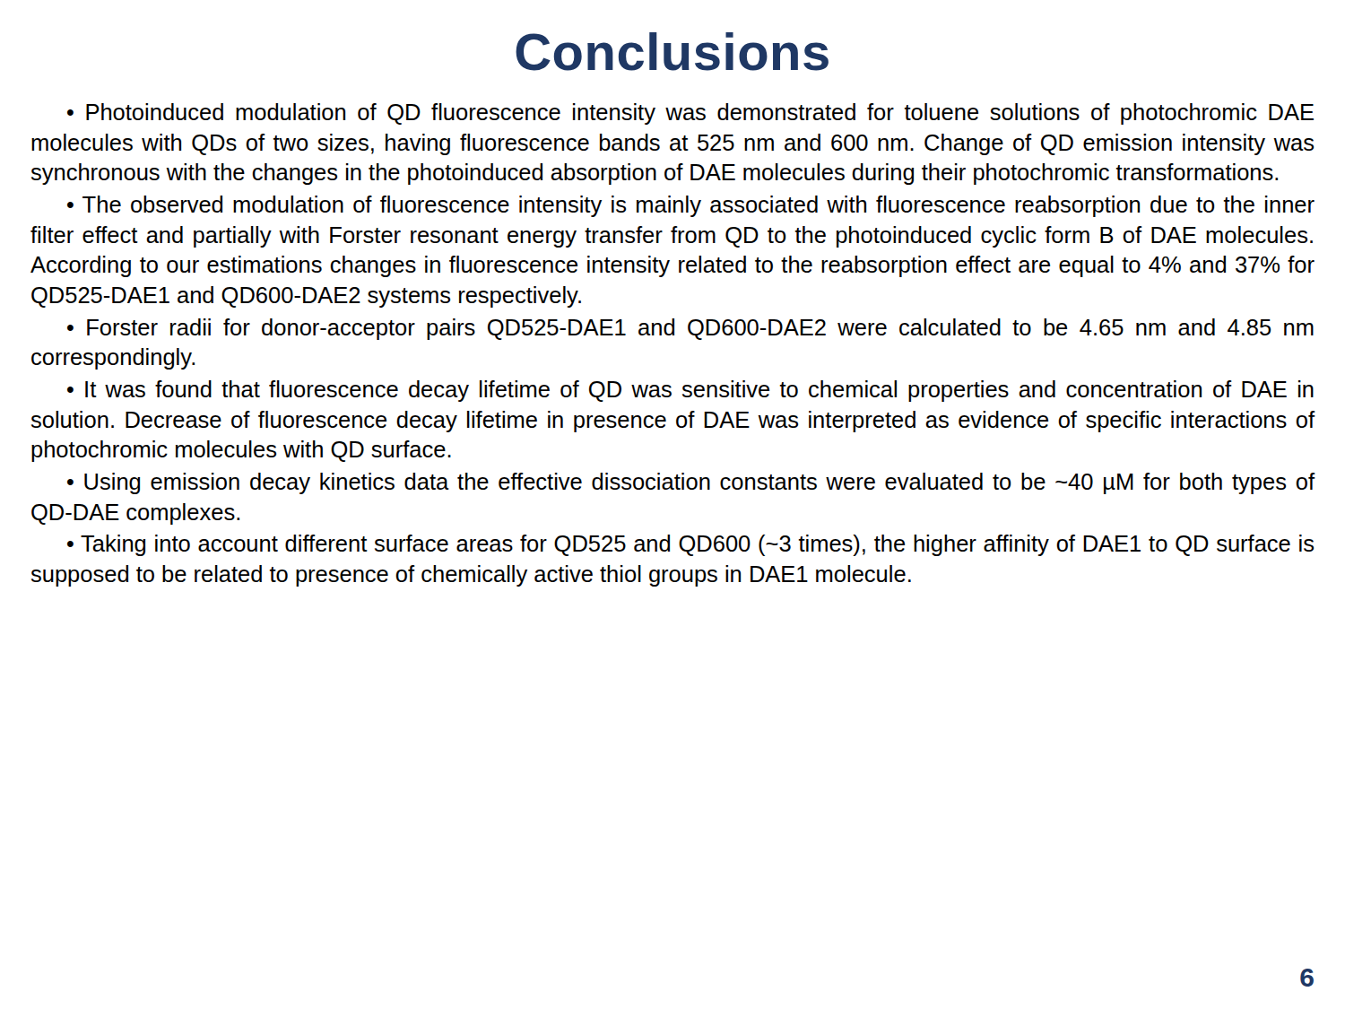Conclusions
• Photoinduced modulation of QD fluorescence intensity was demonstrated for toluene solutions of photochromic DAE molecules with QDs of two sizes, having fluorescence bands at 525 nm and 600 nm. Change of QD emission intensity was synchronous with the changes in the photoinduced absorption of DAE molecules during their photochromic transformations.
• The observed modulation of fluorescence intensity is mainly associated with fluorescence reabsorption due to the inner filter effect and partially with Forster resonant energy transfer from QD to the photoinduced cyclic form B of DAE molecules. According to our estimations changes in fluorescence intensity related to the reabsorption effect are equal to 4% and 37% for QD525-DAE1 and QD600-DAE2 systems respectively.
• Forster radii for donor-acceptor pairs QD525-DAE1 and QD600-DAE2 were calculated to be 4.65 nm and 4.85 nm correspondingly.
• It was found that fluorescence decay lifetime of QD was sensitive to chemical properties and concentration of DAE in solution. Decrease of fluorescence decay lifetime in presence of DAE was interpreted as evidence of specific interactions of photochromic molecules with QD surface.
• Using emission decay kinetics data the effective dissociation constants were evaluated to be ~40 µM for both types of QD-DAE complexes.
• Taking into account different surface areas for QD525 and QD600 (~3 times), the higher affinity of DAE1 to QD surface is supposed to be related to presence of chemically active thiol groups in DAE1 molecule.
6